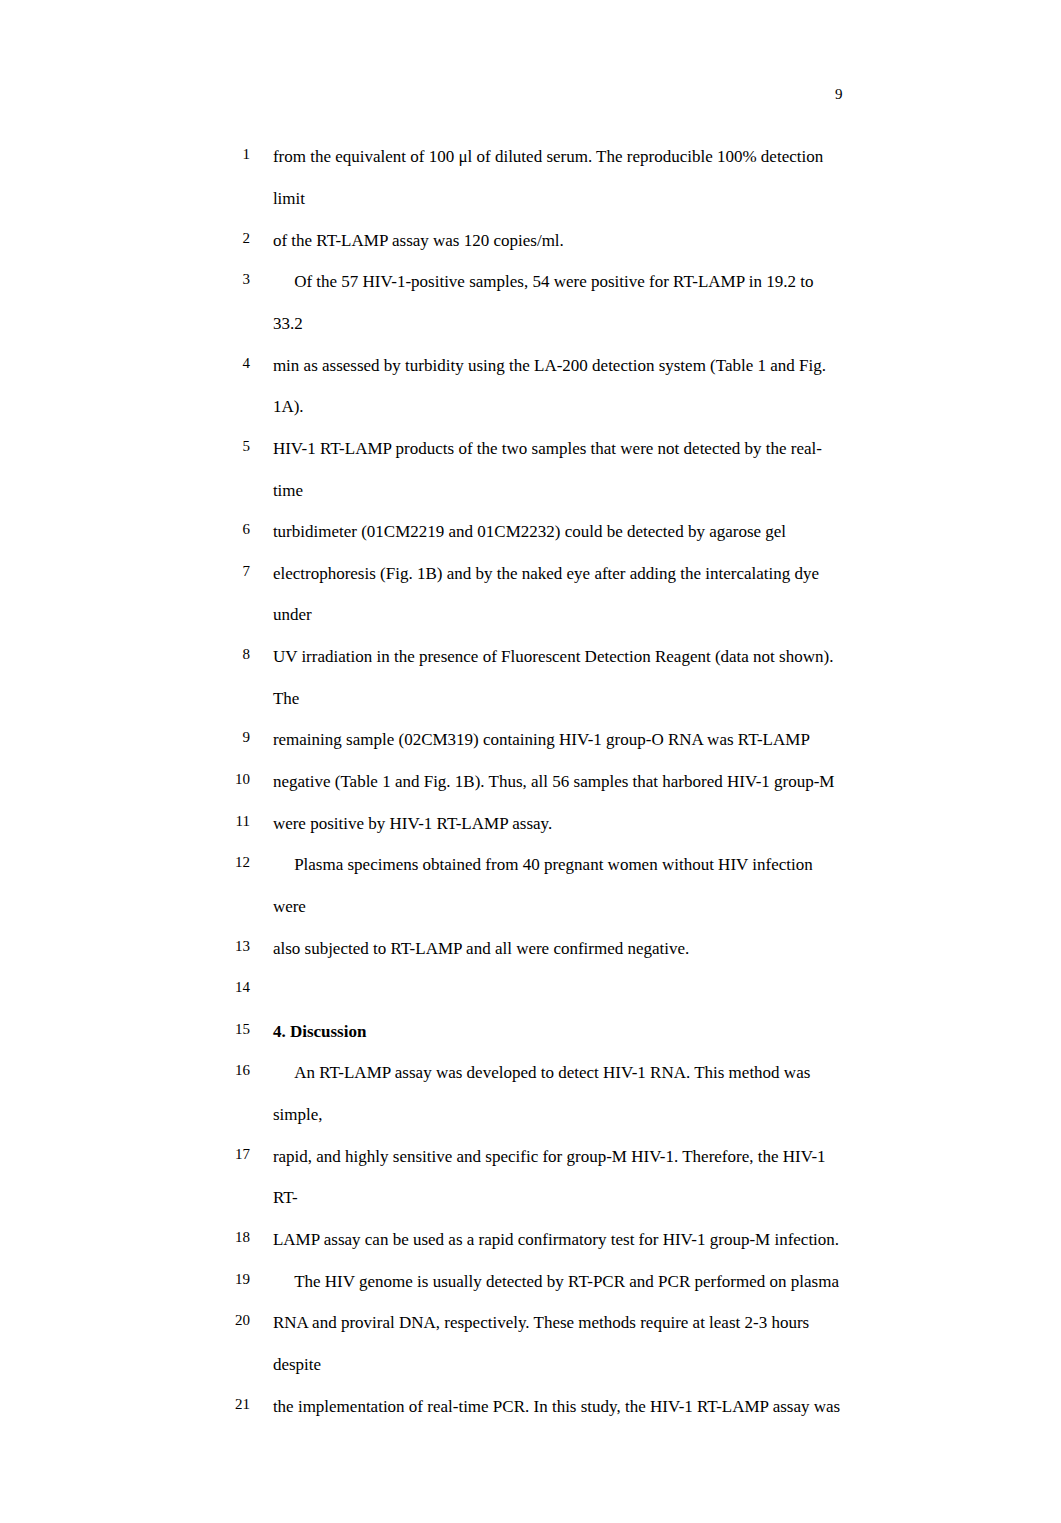9
from the equivalent of 100 μl of diluted serum. The reproducible 100% detection limit
of the RT-LAMP assay was 120 copies/ml.
Of the 57 HIV-1-positive samples, 54 were positive for RT-LAMP in 19.2 to 33.2
min as assessed by turbidity using the LA-200 detection system (Table 1 and Fig. 1A).
HIV-1 RT-LAMP products of the two samples that were not detected by the real-time
turbidimeter (01CM2219 and 01CM2232) could be detected by agarose gel
electrophoresis (Fig. 1B) and by the naked eye after adding the intercalating dye under
UV irradiation in the presence of Fluorescent Detection Reagent (data not shown). The
remaining sample (02CM319) containing HIV-1 group-O RNA was RT-LAMP
negative (Table 1 and Fig. 1B). Thus, all 56 samples that harbored HIV-1 group-M
were positive by HIV-1 RT-LAMP assay.
Plasma specimens obtained from 40 pregnant women without HIV infection were
also subjected to RT-LAMP and all were confirmed negative.
4. Discussion
An RT-LAMP assay was developed to detect HIV-1 RNA. This method was simple,
rapid, and highly sensitive and specific for group-M HIV-1. Therefore, the HIV-1 RT-
LAMP assay can be used as a rapid confirmatory test for HIV-1 group-M infection.
The HIV genome is usually detected by RT-PCR and PCR performed on plasma
RNA and proviral DNA, respectively. These methods require at least 2-3 hours despite
the implementation of real-time PCR. In this study, the HIV-1 RT-LAMP assay was